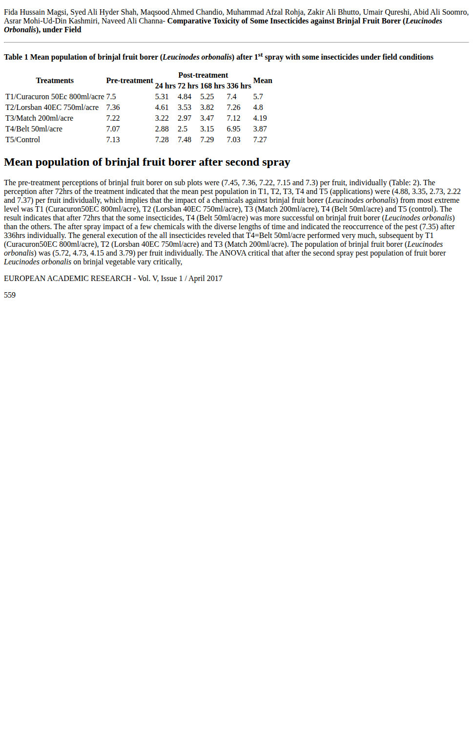Fida Hussain Magsi, Syed Ali Hyder Shah, Maqsood Ahmed Chandio, Muhammad Afzal Rohja, Zakir Ali Bhutto, Umair Qureshi, Abid Ali Soomro, Asrar Mohi-Ud-Din Kashmiri, Naveed Ali Channa- Comparative Toxicity of Some Insecticides against Brinjal Fruit Borer (Leucinodes Orbonalis), under Field
Table 1 Mean population of brinjal fruit borer (Leucinodes orbonalis) after 1st spray with some insecticides under field conditions
| Treatments | Pre-treatment | Post-treatment | Mean |
| --- | --- | --- | --- |
| 24 hrs | 72 hrs | 168 hrs | 336 hrs |
| T1/Curacuron 50Ec 800ml/acre | 7.5 | 5.31 | 4.84 | 5.25 | 7.4 | 5.7 |
| T2/Lorsban 40EC 750ml/acre | 7.36 | 4.61 | 3.53 | 3.82 | 7.26 | 4.8 |
| T3/Match 200ml/acre | 7.22 | 3.22 | 2.97 | 3.47 | 7.12 | 4.19 |
| T4/Belt 50ml/acre | 7.07 | 2.88 | 2.5 | 3.15 | 6.95 | 3.87 |
| T5/Control | 7.13 | 7.28 | 7.48 | 7.29 | 7.03 | 7.27 |
Mean population of brinjal fruit borer after second spray
The pre-treatment perceptions of brinjal fruit borer on sub plots were (7.45, 7.36, 7.22, 7.15 and 7.3) per fruit, individually (Table: 2). The perception after 72hrs of the treatment indicated that the mean pest population in T1, T2, T3, T4 and T5 (applications) were (4.88, 3.35, 2.73, 2.22 and 7.37) per fruit individually, which implies that the impact of a chemicals against brinjal fruit borer (Leucinodes orbonalis) from most extreme level was T1 (Curacuron50EC 800ml/acre), T2 (Lorsban 40EC 750ml/acre), T3 (Match 200ml/acre), T4 (Belt 50ml/acre) and T5 (control). The result indicates that after 72hrs that the some insecticides, T4 (Belt 50ml/acre) was more successful on brinjal fruit borer (Leucinodes orbonalis) than the others. The after spray impact of a few chemicals with the diverse lengths of time and indicated the reoccurrence of the pest (7.35) after 336hrs individually. The general execution of the all insecticides reveled that T4=Belt 50ml/acre performed very much, subsequent by T1 (Curacuron50EC 800ml/acre), T2 (Lorsban 40EC 750ml/acre) and T3 (Match 200ml/acre). The population of brinjal fruit borer (Leucinodes orbonalis) was (5.72, 4.73, 4.15 and 3.79) per fruit individually. The ANOVA critical that after the second spray pest population of fruit borer Leucinodes orbonalis on brinjal vegetable vary critically,
EUROPEAN ACADEMIC RESEARCH - Vol. V, Issue 1 / April 2017
559